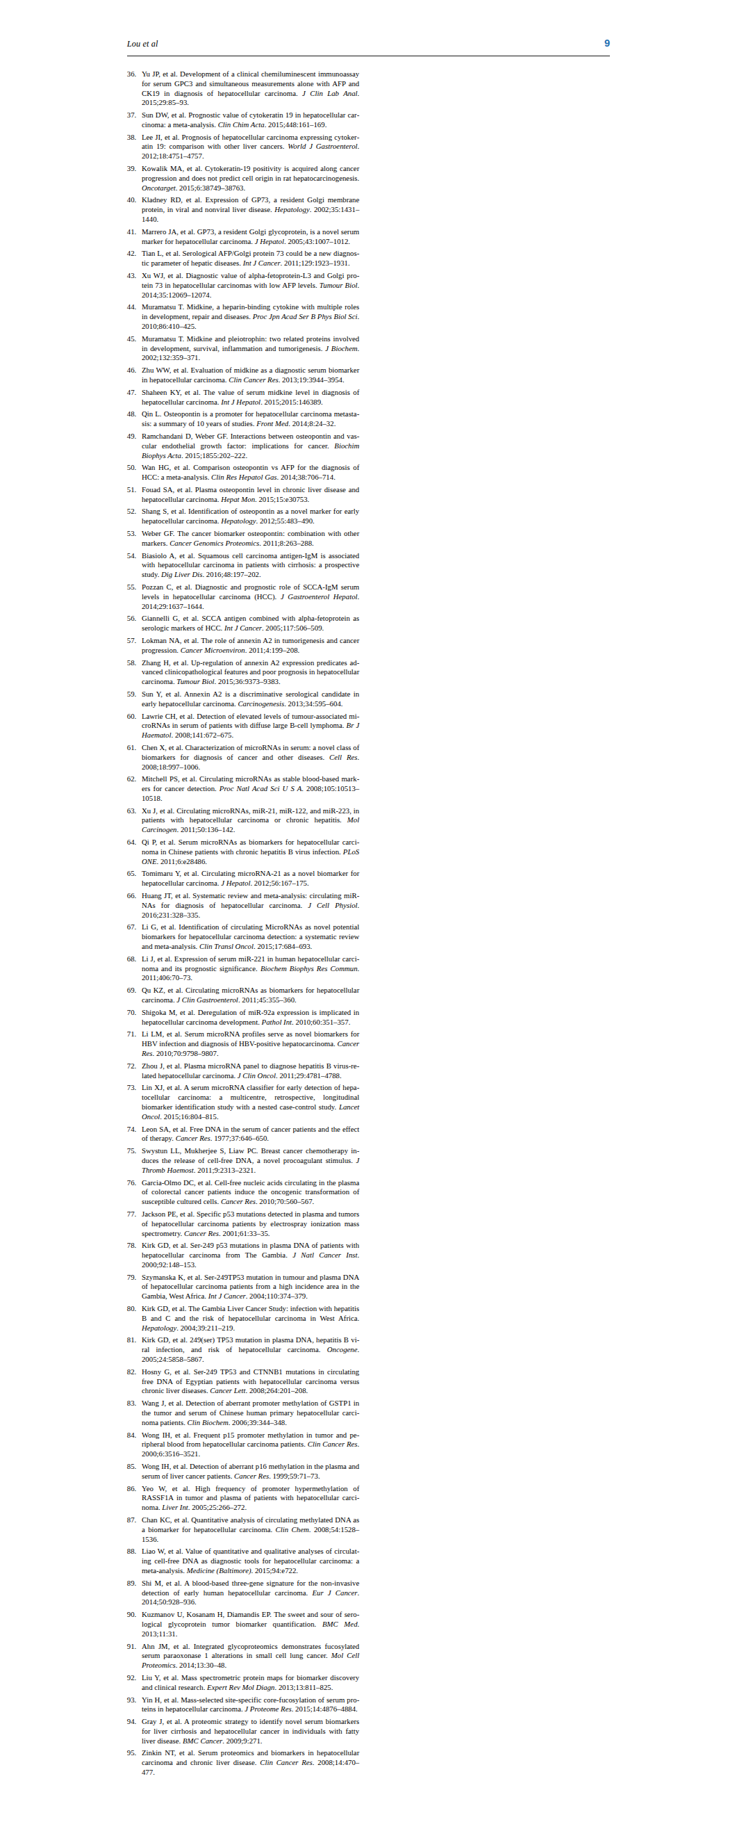Lou et al
9
36. Yu JP, et al. Development of a clinical chemiluminescent immunoassay for serum GPC3 and simultaneous measurements alone with AFP and CK19 in diagnosis of hepatocellular carcinoma. J Clin Lab Anal. 2015;29:85–93.
37. Sun DW, et al. Prognostic value of cytokeratin 19 in hepatocellular carcinoma: a meta-analysis. Clin Chim Acta. 2015;448:161–169.
38. Lee JI, et al. Prognosis of hepatocellular carcinoma expressing cytokeratin 19: comparison with other liver cancers. World J Gastroenterol. 2012;18:4751–4757.
39. Kowalik MA, et al. Cytokeratin-19 positivity is acquired along cancer progression and does not predict cell origin in rat hepatocarcinogenesis. Oncotarget. 2015;6:38749–38763.
40. Kladney RD, et al. Expression of GP73, a resident Golgi membrane protein, in viral and nonviral liver disease. Hepatology. 2002;35:1431–1440.
41. Marrero JA, et al. GP73, a resident Golgi glycoprotein, is a novel serum marker for hepatocellular carcinoma. J Hepatol. 2005;43:1007–1012.
42. Tian L, et al. Serological AFP/Golgi protein 73 could be a new diagnostic parameter of hepatic diseases. Int J Cancer. 2011;129:1923–1931.
43. Xu WJ, et al. Diagnostic value of alpha-fetoprotein-L3 and Golgi protein 73 in hepatocellular carcinomas with low AFP levels. Tumour Biol. 2014;35:12069–12074.
44. Muramatsu T. Midkine, a heparin-binding cytokine with multiple roles in development, repair and diseases. Proc Jpn Acad Ser B Phys Biol Sci. 2010;86:410–425.
45. Muramatsu T. Midkine and pleiotrophin: two related proteins involved in development, survival, inflammation and tumorigenesis. J Biochem. 2002;132:359–371.
46. Zhu WW, et al. Evaluation of midkine as a diagnostic serum biomarker in hepatocellular carcinoma. Clin Cancer Res. 2013;19:3944–3954.
47. Shaheen KY, et al. The value of serum midkine level in diagnosis of hepatocellular carcinoma. Int J Hepatol. 2015;2015:146389.
48. Qin L. Osteopontin is a promoter for hepatocellular carcinoma metastasis: a summary of 10 years of studies. Front Med. 2014;8:24–32.
49. Ramchandani D, Weber GF. Interactions between osteopontin and vascular endothelial growth factor: implications for cancer. Biochim Biophys Acta. 2015;1855:202–222.
50. Wan HG, et al. Comparison osteopontin vs AFP for the diagnosis of HCC: a meta-analysis. Clin Res Hepatol Gas. 2014;38:706–714.
51. Fouad SA, et al. Plasma osteopontin level in chronic liver disease and hepatocellular carcinoma. Hepat Mon. 2015;15:e30753.
52. Shang S, et al. Identification of osteopontin as a novel marker for early hepatocellular carcinoma. Hepatology. 2012;55:483–490.
53. Weber GF. The cancer biomarker osteopontin: combination with other markers. Cancer Genomics Proteomics. 2011;8:263–288.
54. Biasiolo A, et al. Squamous cell carcinoma antigen-IgM is associated with hepatocellular carcinoma in patients with cirrhosis: a prospective study. Dig Liver Dis. 2016;48:197–202.
55. Pozzan C, et al. Diagnostic and prognostic role of SCCA-IgM serum levels in hepatocellular carcinoma (HCC). J Gastroenterol Hepatol. 2014;29:1637–1644.
56. Giannelli G, et al. SCCA antigen combined with alpha-fetoprotein as serologic markers of HCC. Int J Cancer. 2005;117:506–509.
57. Lokman NA, et al. The role of annexin A2 in tumorigenesis and cancer progression. Cancer Microenviron. 2011;4:199–208.
58. Zhang H, et al. Up-regulation of annexin A2 expression predicates advanced clinicopathological features and poor prognosis in hepatocellular carcinoma. Tumour Biol. 2015;36:9373–9383.
59. Sun Y, et al. Annexin A2 is a discriminative serological candidate in early hepatocellular carcinoma. Carcinogenesis. 2013;34:595–604.
60. Lawrie CH, et al. Detection of elevated levels of tumour-associated microRNAs in serum of patients with diffuse large B-cell lymphoma. Br J Haematol. 2008;141:672–675.
61. Chen X, et al. Characterization of microRNAs in serum: a novel class of biomarkers for diagnosis of cancer and other diseases. Cell Res. 2008;18:997–1006.
62. Mitchell PS, et al. Circulating microRNAs as stable blood-based markers for cancer detection. Proc Natl Acad Sci U S A. 2008;105:10513–10518.
63. Xu J, et al. Circulating microRNAs, miR-21, miR-122, and miR-223, in patients with hepatocellular carcinoma or chronic hepatitis. Mol Carcinogen. 2011;50:136–142.
64. Qi P, et al. Serum microRNAs as biomarkers for hepatocellular carcinoma in Chinese patients with chronic hepatitis B virus infection. PLoS ONE. 2011;6:e28486.
65. Tomimaru Y, et al. Circulating microRNA-21 as a novel biomarker for hepatocellular carcinoma. J Hepatol. 2012;56:167–175.
66. Huang JT, et al. Systematic review and meta-analysis: circulating miRNAs for diagnosis of hepatocellular carcinoma. J Cell Physiol. 2016;231:328–335.
67. Li G, et al. Identification of circulating MicroRNAs as novel potential biomarkers for hepatocellular carcinoma detection: a systematic review and meta-analysis. Clin Transl Oncol. 2015;17:684–693.
68. Li J, et al. Expression of serum miR-221 in human hepatocellular carcinoma and its prognostic significance. Biochem Biophys Res Commun. 2011;406:70–73.
69. Qu KZ, et al. Circulating microRNAs as biomarkers for hepatocellular carcinoma. J Clin Gastroenterol. 2011;45:355–360.
70. Shigoka M, et al. Deregulation of miR-92a expression is implicated in hepatocellular carcinoma development. Pathol Int. 2010;60:351–357.
71. Li LM, et al. Serum microRNA profiles serve as novel biomarkers for HBV infection and diagnosis of HBV-positive hepatocarcinoma. Cancer Res. 2010;70:9798–9807.
72. Zhou J, et al. Plasma microRNA panel to diagnose hepatitis B virus-related hepatocellular carcinoma. J Clin Oncol. 2011;29:4781–4788.
73. Lin XJ, et al. A serum microRNA classifier for early detection of hepatocellular carcinoma: a multicentre, retrospective, longitudinal biomarker identification study with a nested case-control study. Lancet Oncol. 2015;16:804–815.
74. Leon SA, et al. Free DNA in the serum of cancer patients and the effect of therapy. Cancer Res. 1977;37:646–650.
75. Swystun LL, Mukherjee S, Liaw PC. Breast cancer chemotherapy induces the release of cell-free DNA, a novel procoagulant stimulus. J Thromb Haemost. 2011;9:2313–2321.
76. Garcia-Olmo DC, et al. Cell-free nucleic acids circulating in the plasma of colorectal cancer patients induce the oncogenic transformation of susceptible cultured cells. Cancer Res. 2010;70:560–567.
77. Jackson PE, et al. Specific p53 mutations detected in plasma and tumors of hepatocellular carcinoma patients by electrospray ionization mass spectrometry. Cancer Res. 2001;61:33–35.
78. Kirk GD, et al. Ser-249 p53 mutations in plasma DNA of patients with hepatocellular carcinoma from The Gambia. J Natl Cancer Inst. 2000;92:148–153.
79. Szymanska K, et al. Ser-249TP53 mutation in tumour and plasma DNA of hepatocellular carcinoma patients from a high incidence area in the Gambia, West Africa. Int J Cancer. 2004;110:374–379.
80. Kirk GD, et al. The Gambia Liver Cancer Study: infection with hepatitis B and C and the risk of hepatocellular carcinoma in West Africa. Hepatology. 2004;39:211–219.
81. Kirk GD, et al. 249(ser) TP53 mutation in plasma DNA, hepatitis B viral infection, and risk of hepatocellular carcinoma. Oncogene. 2005;24:5858–5867.
82. Hosny G, et al. Ser-249 TP53 and CTNNB1 mutations in circulating free DNA of Egyptian patients with hepatocellular carcinoma versus chronic liver diseases. Cancer Lett. 2008;264:201–208.
83. Wang J, et al. Detection of aberrant promoter methylation of GSTP1 in the tumor and serum of Chinese human primary hepatocellular carcinoma patients. Clin Biochem. 2006;39:344–348.
84. Wong IH, et al. Frequent p15 promoter methylation in tumor and peripheral blood from hepatocellular carcinoma patients. Clin Cancer Res. 2000;6:3516–3521.
85. Wong IH, et al. Detection of aberrant p16 methylation in the plasma and serum of liver cancer patients. Cancer Res. 1999;59:71–73.
86. Yeo W, et al. High frequency of promoter hypermethylation of RASSF1A in tumor and plasma of patients with hepatocellular carcinoma. Liver Int. 2005;25:266–272.
87. Chan KC, et al. Quantitative analysis of circulating methylated DNA as a biomarker for hepatocellular carcinoma. Clin Chem. 2008;54:1528–1536.
88. Liao W, et al. Value of quantitative and qualitative analyses of circulating cell-free DNA as diagnostic tools for hepatocellular carcinoma: a meta-analysis. Medicine (Baltimore). 2015;94:e722.
89. Shi M, et al. A blood-based three-gene signature for the non-invasive detection of early human hepatocellular carcinoma. Eur J Cancer. 2014;50:928–936.
90. Kuzmanov U, Kosanam H, Diamandis EP. The sweet and sour of serological glycoprotein tumor biomarker quantification. BMC Med. 2013;11:31.
91. Ahn JM, et al. Integrated glycoproteomics demonstrates fucosylated serum paraoxonase 1 alterations in small cell lung cancer. Mol Cell Proteomics. 2014;13:30–48.
92. Liu Y, et al. Mass spectrometric protein maps for biomarker discovery and clinical research. Expert Rev Mol Diagn. 2013;13:811–825.
93. Yin H, et al. Mass-selected site-specific core-fucosylation of serum proteins in hepatocellular carcinoma. J Proteome Res. 2015;14:4876–4884.
94. Gray J, et al. A proteomic strategy to identify novel serum biomarkers for liver cirrhosis and hepatocellular cancer in individuals with fatty liver disease. BMC Cancer. 2009;9:271.
95. Zinkin NT, et al. Serum proteomics and biomarkers in hepatocellular carcinoma and chronic liver disease. Clin Cancer Res. 2008;14:470–477.